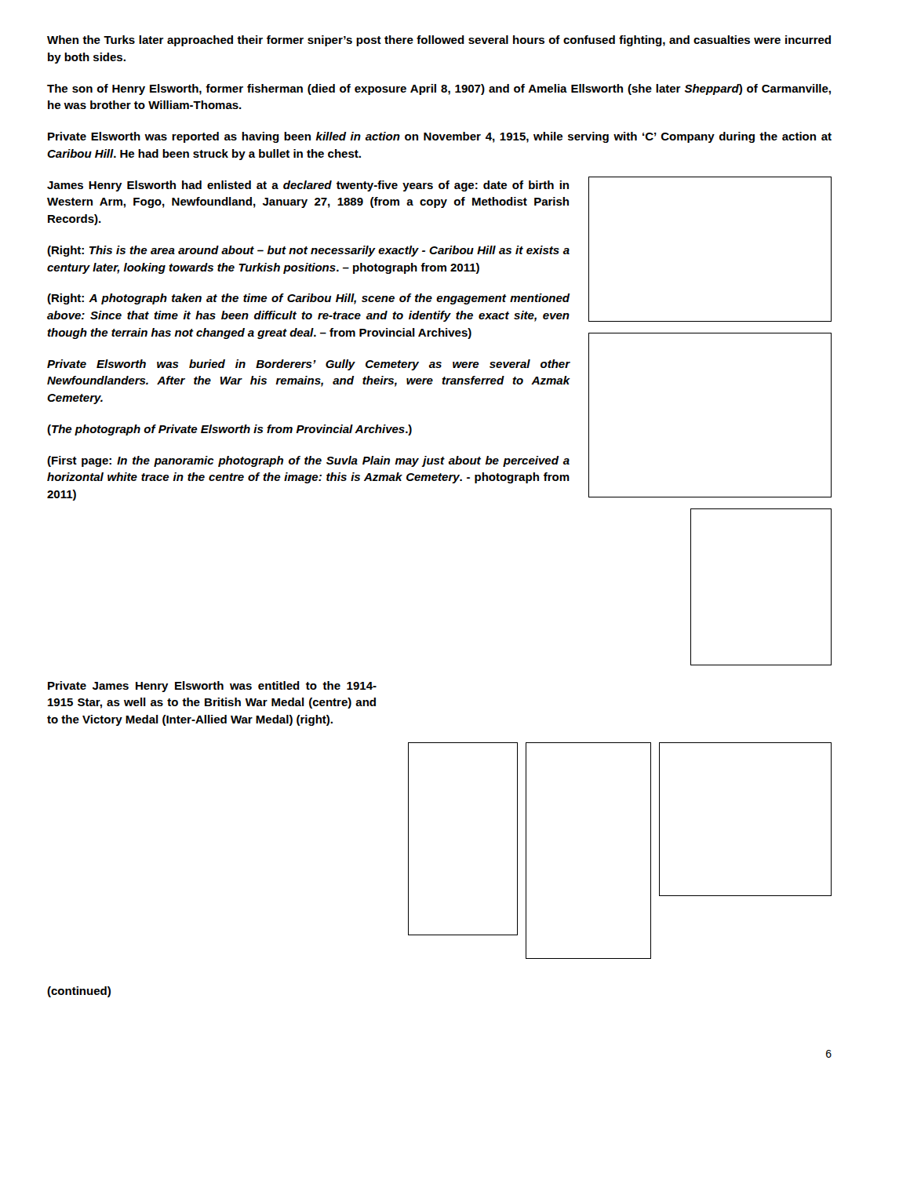When the Turks later approached their former sniper’s post there followed several hours of confused fighting, and casualties were incurred by both sides.
The son of Henry Elsworth, former fisherman (died of exposure April 8, 1907) and of Amelia Ellsworth (she later Sheppard) of Carmanville, he was brother to William-Thomas.
Private Elsworth was reported as having been killed in action on November 4, 1915, while serving with ‘C’ Company during the action at Caribou Hill. He had been struck by a bullet in the chest.
James Henry Elsworth had enlisted at a declared twenty-five years of age: date of birth in Western Arm, Fogo, Newfoundland, January 27, 1889 (from a copy of Methodist Parish Records).
(Right: This is the area around about – but not necessarily exactly - Caribou Hill as it exists a century later, looking towards the Turkish positions. – photograph from 2011)
(Right: A photograph taken at the time of Caribou Hill, scene of the engagement mentioned above: Since that time it has been difficult to re-trace and to identify the exact site, even though the terrain has not changed a great deal. – from Provincial Archives)
Private Elsworth was buried in Borderers’ Gully Cemetery as were several other Newfoundlanders. After the War his remains, and theirs, were transferred to Azmak Cemetery.
(The photograph of Private Elsworth is from Provincial Archives.)
(First page: In the panoramic photograph of the Suvla Plain may just about be perceived a horizontal white trace in the centre of the image: this is Azmak Cemetery. - photograph from 2011)
Private James Henry Elsworth was entitled to the 1914-1915 Star, as well as to the British War Medal (centre) and to the Victory Medal (Inter-Allied War Medal) (right).
(continued)
6